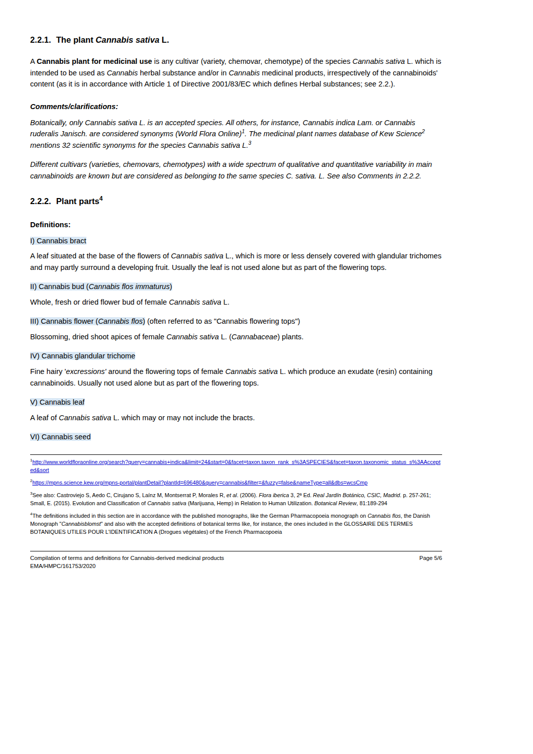2.2.1. The plant Cannabis sativa L.
A Cannabis plant for medicinal use is any cultivar (variety, chemovar, chemotype) of the species Cannabis sativa L. which is intended to be used as Cannabis herbal substance and/or in Cannabis medicinal products, irrespectively of the cannabinoids' content (as it is in accordance with Article 1 of Directive 2001/83/EC which defines Herbal substances; see 2.2.).
Comments/clarifications:
Botanically, only Cannabis sativa L. is an accepted species. All others, for instance, Cannabis indica Lam. or Cannabis ruderalis Janisch. are considered synonyms (World Flora Online)1. The medicinal plant names database of Kew Science2 mentions 32 scientific synonyms for the species Cannabis sativa L.3
Different cultivars (varieties, chemovars, chemotypes) with a wide spectrum of qualitative and quantitative variability in main cannabinoids are known but are considered as belonging to the same species C. sativa. L. See also Comments in 2.2.2.
2.2.2. Plant parts4
Definitions:
I) Cannabis bract
A leaf situated at the base of the flowers of Cannabis sativa L., which is more or less densely covered with glandular trichomes and may partly surround a developing fruit. Usually the leaf is not used alone but as part of the flowering tops.
II) Cannabis bud (Cannabis flos immaturus)
Whole, fresh or dried flower bud of female Cannabis sativa L.
III) Cannabis flower (Cannabis flos) (often referred to as "Cannabis flowering tops")
Blossoming, dried shoot apices of female Cannabis sativa L. (Cannabaceae) plants.
IV) Cannabis glandular trichome
Fine hairy 'excressions' around the flowering tops of female Cannabis sativa L. which produce an exudate (resin) containing cannabinoids. Usually not used alone but as part of the flowering tops.
V) Cannabis leaf
A leaf of Cannabis sativa L. which may or may not include the bracts.
VI) Cannabis seed
1http://www.worldfloraonline.org/search?query=cannabis+indica&limit=24&start=0&facet=taxon.taxon_rank_s%3ASPECIES&facet=taxon.taxonomic_status_s%3AAccepted&sort
2https://mpns.science.kew.org/mpns-portal/plantDetail?plantId=696480&query=cannabis&filter=&fuzzy=false&nameType=all&dbs=wcsCmp
3See also: Castroviejo S, Aedo C, Cirujano S, Laínz M, Montserrat P, Morales R, et al. (2006). Flora iberica 3, 2ª Ed. Real Jardín Botánico, CSIC, Madrid. p. 257-261; Small, E. (2015). Evolution and Classification of Cannabis sativa (Marijuana, Hemp) in Relation to Human Utilization. Botanical Review, 81:189-294
4The definitions included in this section are in accordance with the published monographs, like the German Pharmacopoeia monograph on Cannabis flos, the Danish Monograph "Cannabisblomst" and also with the accepted definitions of botanical terms like, for instance, the ones included in the GLOSSAIRE DES TERMES BOTANIQUES UTILES POUR L'IDENTIFICATION A (Drogues végétales) of the French Pharmacopoeia
Compilation of terms and definitions for Cannabis-derived medicinal products
EMA/HMPC/161753/2020
Page 5/6